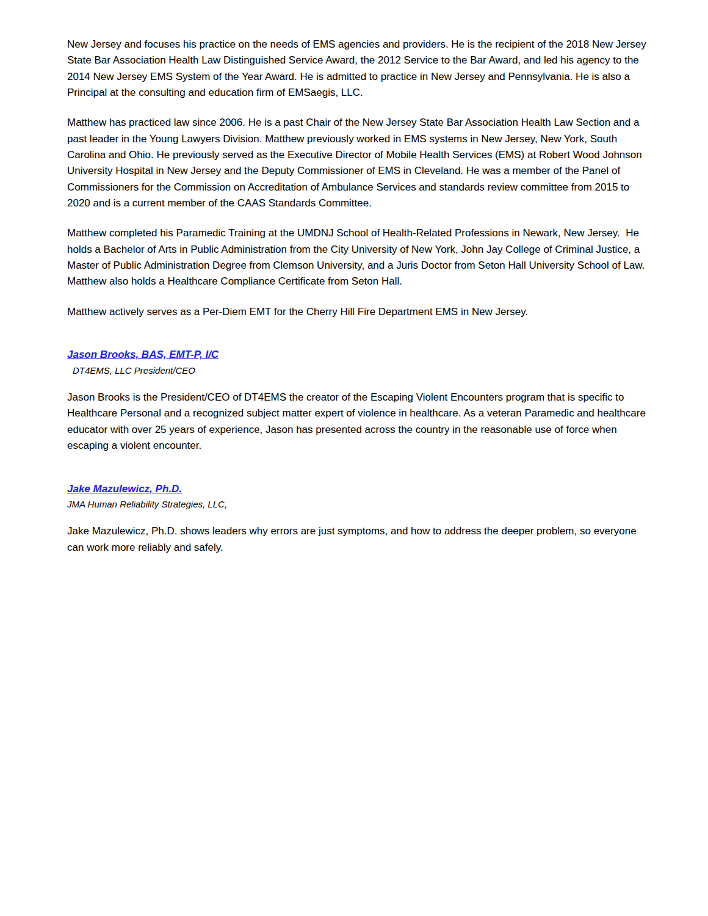New Jersey and focuses his practice on the needs of EMS agencies and providers. He is the recipient of the 2018 New Jersey State Bar Association Health Law Distinguished Service Award, the 2012 Service to the Bar Award, and led his agency to the 2014 New Jersey EMS System of the Year Award. He is admitted to practice in New Jersey and Pennsylvania. He is also a Principal at the consulting and education firm of EMSaegis, LLC.
Matthew has practiced law since 2006. He is a past Chair of the New Jersey State Bar Association Health Law Section and a past leader in the Young Lawyers Division. Matthew previously worked in EMS systems in New Jersey, New York, South Carolina and Ohio. He previously served as the Executive Director of Mobile Health Services (EMS) at Robert Wood Johnson University Hospital in New Jersey and the Deputy Commissioner of EMS in Cleveland. He was a member of the Panel of Commissioners for the Commission on Accreditation of Ambulance Services and standards review committee from 2015 to 2020 and is a current member of the CAAS Standards Committee.
Matthew completed his Paramedic Training at the UMDNJ School of Health-Related Professions in Newark, New Jersey. He holds a Bachelor of Arts in Public Administration from the City University of New York, John Jay College of Criminal Justice, a Master of Public Administration Degree from Clemson University, and a Juris Doctor from Seton Hall University School of Law. Matthew also holds a Healthcare Compliance Certificate from Seton Hall.
Matthew actively serves as a Per-Diem EMT for the Cherry Hill Fire Department EMS in New Jersey.
Jason Brooks, BAS, EMT-P, I/C
DT4EMS, LLC President/CEO
Jason Brooks is the President/CEO of DT4EMS the creator of the Escaping Violent Encounters program that is specific to Healthcare Personal and a recognized subject matter expert of violence in healthcare. As a veteran Paramedic and healthcare educator with over 25 years of experience, Jason has presented across the country in the reasonable use of force when escaping a violent encounter.
Jake Mazulewicz, Ph.D.
JMA Human Reliability Strategies, LLC,
Jake Mazulewicz, Ph.D. shows leaders why errors are just symptoms, and how to address the deeper problem, so everyone can work more reliably and safely.